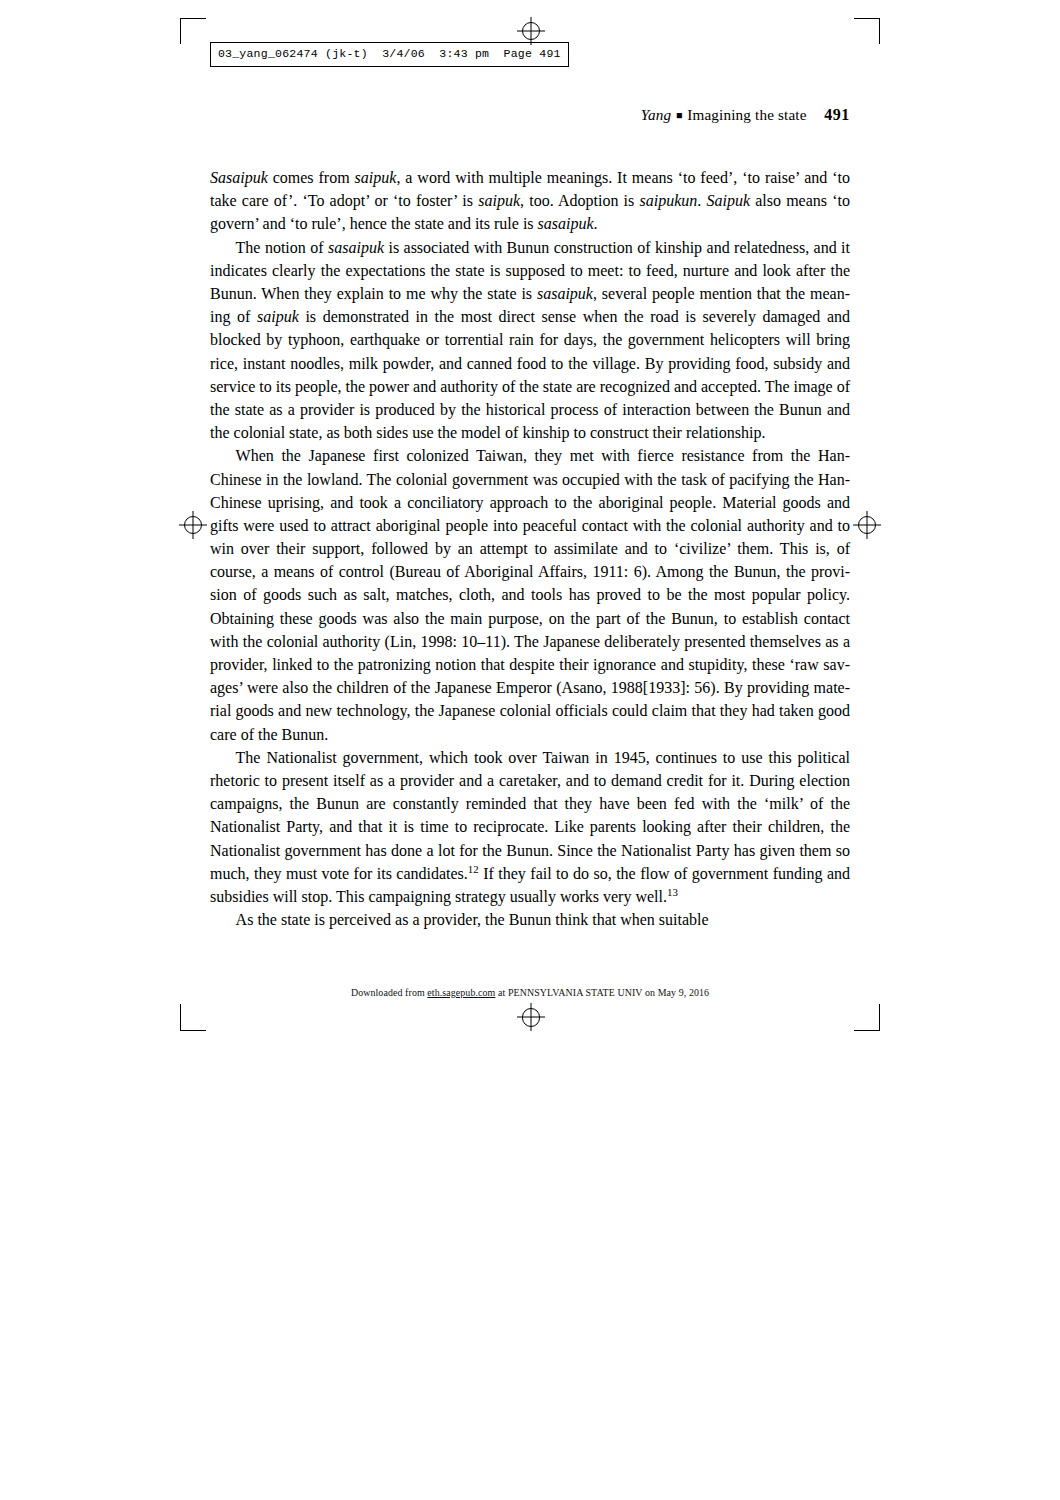03_yang_062474 (jk-t) 3/4/06 3:43 pm Page 491
Yang■Imagining the state491
Sasaipuk comes from saipuk, a word with multiple meanings. It means ‘to feed’, ‘to raise’ and ‘to take care of’. ‘To adopt’ or ‘to foster’ is saipuk, too. Adoption is saipukun. Saipuk also means ‘to govern’ and ‘to rule’, hence the state and its rule is sasaipuk.
The notion of sasaipuk is associated with Bunun construction of kinship and relatedness, and it indicates clearly the expectations the state is supposed to meet: to feed, nurture and look after the Bunun. When they explain to me why the state is sasaipuk, several people mention that the meaning of saipuk is demonstrated in the most direct sense when the road is severely damaged and blocked by typhoon, earthquake or torrential rain for days, the government helicopters will bring rice, instant noodles, milk powder, and canned food to the village. By providing food, subsidy and service to its people, the power and authority of the state are recognized and accepted. The image of the state as a provider is produced by the historical process of interaction between the Bunun and the colonial state, as both sides use the model of kinship to construct their relationship.
When the Japanese first colonized Taiwan, they met with fierce resistance from the Han-Chinese in the lowland. The colonial government was occupied with the task of pacifying the Han-Chinese uprising, and took a conciliatory approach to the aboriginal people. Material goods and gifts were used to attract aboriginal people into peaceful contact with the colonial authority and to win over their support, followed by an attempt to assimilate and to ‘civilize’ them. This is, of course, a means of control (Bureau of Aboriginal Affairs, 1911: 6). Among the Bunun, the provision of goods such as salt, matches, cloth, and tools has proved to be the most popular policy. Obtaining these goods was also the main purpose, on the part of the Bunun, to establish contact with the colonial authority (Lin, 1998: 10–11). The Japanese deliberately presented themselves as a provider, linked to the patronizing notion that despite their ignorance and stupidity, these ‘raw savages’ were also the children of the Japanese Emperor (Asano, 1988[1933]: 56). By providing material goods and new technology, the Japanese colonial officials could claim that they had taken good care of the Bunun.
The Nationalist government, which took over Taiwan in 1945, continues to use this political rhetoric to present itself as a provider and a caretaker, and to demand credit for it. During election campaigns, the Bunun are constantly reminded that they have been fed with the ‘milk’ of the Nationalist Party, and that it is time to reciprocate. Like parents looking after their children, the Nationalist government has done a lot for the Bunun. Since the Nationalist Party has given them so much, they must vote for its candidates.12 If they fail to do so, the flow of government funding and subsidies will stop. This campaigning strategy usually works very well.13
As the state is perceived as a provider, the Bunun think that when suitable
Downloaded from eth.sagepub.com at PENNSYLVANIA STATE UNIV on May 9, 2016